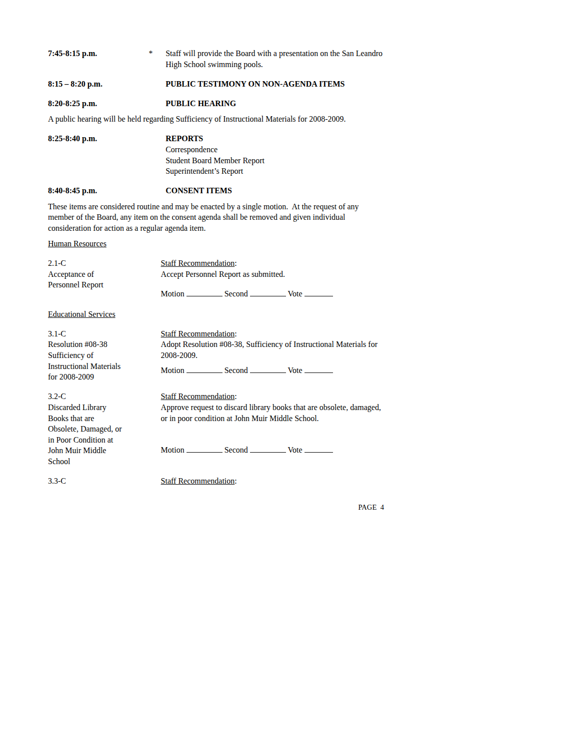7:45-8:15 p.m.
*
Staff will provide the Board with a presentation on the San Leandro High School swimming pools.
8:15 – 8:20 p.m.
PUBLIC TESTIMONY ON NON-AGENDA ITEMS
8:20-8:25 p.m.
PUBLIC HEARING
A public hearing will be held regarding Sufficiency of Instructional Materials for 2008-2009.
8:25-8:40 p.m.
REPORTS
Correspondence
Student Board Member Report
Superintendent’s Report
8:40-8:45 p.m.
CONSENT ITEMS
These items are considered routine and may be enacted by a single motion. At the request of any member of the Board, any item on the consent agenda shall be removed and given individual consideration for action as a regular agenda item.
Human Resources
2.1-C
Acceptance of
Personnel Report
Staff Recommendation:
Accept Personnel Report as submitted.
Motion Second Vote
Educational Services
3.1-C
Resolution #08-38
Sufficiency of
Instructional Materials
for 2008-2009
Staff Recommendation:
Adopt Resolution #08-38, Sufficiency of Instructional Materials for 2008-2009.
Motion Second Vote
3.2-C
Discarded Library
Books that are
Obsolete, Damaged, or
in Poor Condition at
John Muir Middle
School
Staff Recommendation:
Approve request to discard library books that are obsolete, damaged, or in poor condition at John Muir Middle School.
Motion Second Vote
3.3-C
Staff Recommendation:
PAGE 4